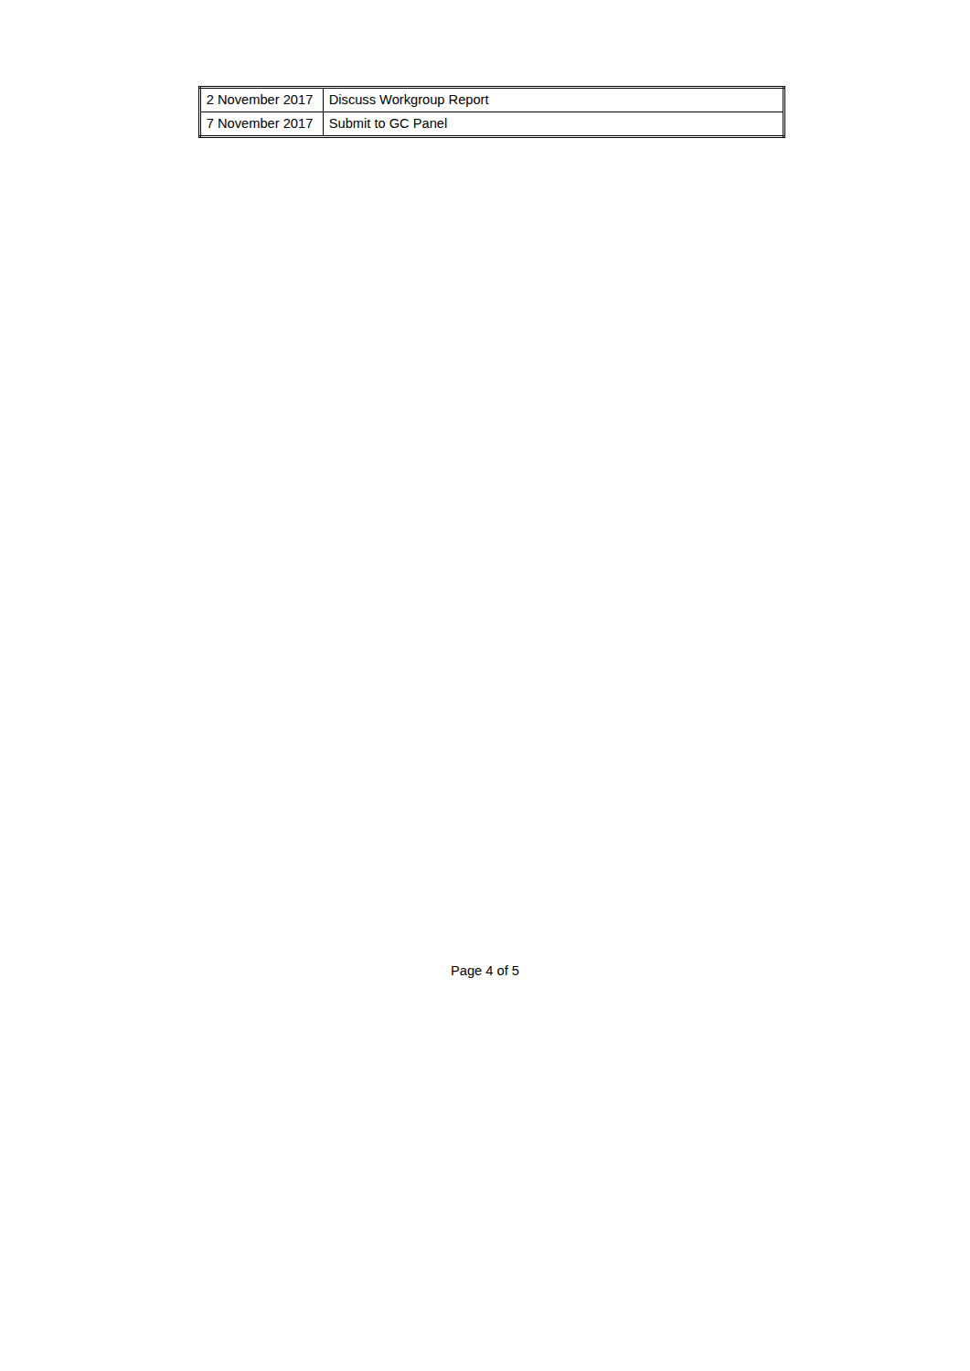| 2 November 2017 | Discuss Workgroup Report |
| 7 November 2017 | Submit to GC Panel |
Page 4 of 5